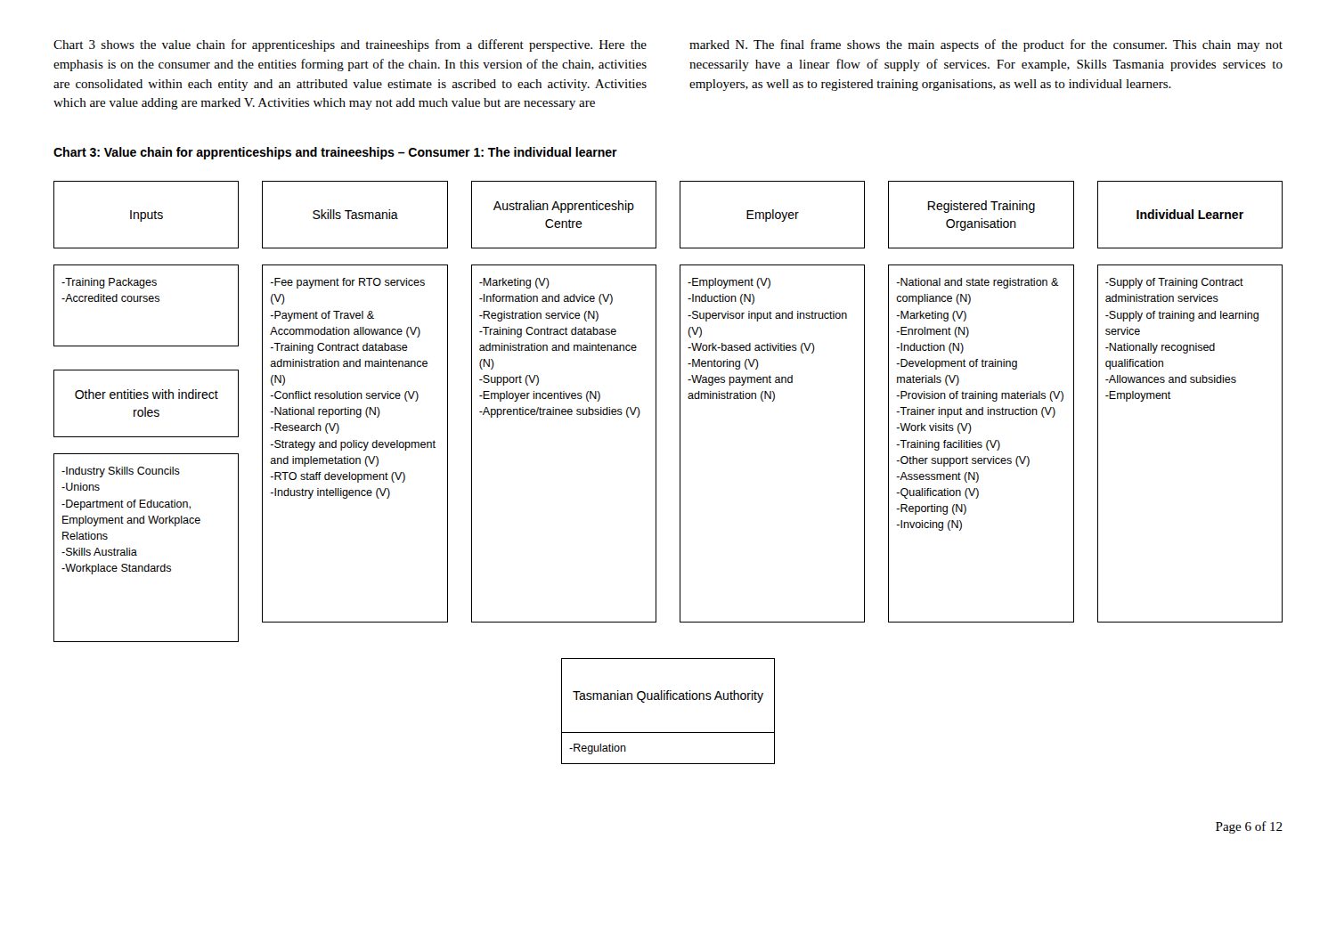Chart 3 shows the value chain for apprenticeships and traineeships from a different perspective. Here the emphasis is on the consumer and the entities forming part of the chain. In this version of the chain, activities are consolidated within each entity and an attributed value estimate is ascribed to each activity. Activities which are value adding are marked V. Activities which may not add much value but are necessary are
marked N. The final frame shows the main aspects of the product for the consumer. This chain may not necessarily have a linear flow of supply of services. For example, Skills Tasmania provides services to employers, as well as to registered training organisations, as well as to individual learners.
Chart 3: Value chain for apprenticeships and traineeships – Consumer 1: The individual learner
Inputs
Training Packages
Accredited courses
Other entities with indirect roles
Industry Skills Councils
Unions
Department of Education, Employment and Workplace Relations
Skills Australia
Workplace Standards
Skills Tasmania
Fee payment for RTO services (V)
Payment of Travel & Accommodation allowance (V)
Training Contract database administration and maintenance (N)
Conflict resolution service (V)
National reporting (N)
Research (V)
Strategy and policy development and implemetation (V)
RTO staff development (V)
Industry intelligence (V)
Australian Apprenticeship Centre
Marketing (V)
Information and advice (V)
Registration service (N)
Training Contract database administration and maintenance (N)
Support (V)
Employer incentives (N)
Apprentice/trainee subsidies (V)
Employer
Employment (V)
Induction (N)
Supervisor input and instruction (V)
Work-based activities (V)
Mentoring (V)
Wages payment and administration (N)
Registered Training Organisation
National and state registration & compliance (N)
Marketing (V)
Enrolment (N)
Induction (N)
Development of training materials (V)
Provision of training materials (V)
Trainer input and instruction (V)
Work visits (V)
Training facilities (V)
Other support services (V)
Assessment (N)
Qualification (V)
Reporting (N)
Invoicing (N)
Individual Learner
Supply of Training Contract administration services
Supply of training and learning service
Nationally recognised qualification
Allowances and subsidies
Employment
Tasmanian Qualifications Authority
-Regulation
Page 6 of 12